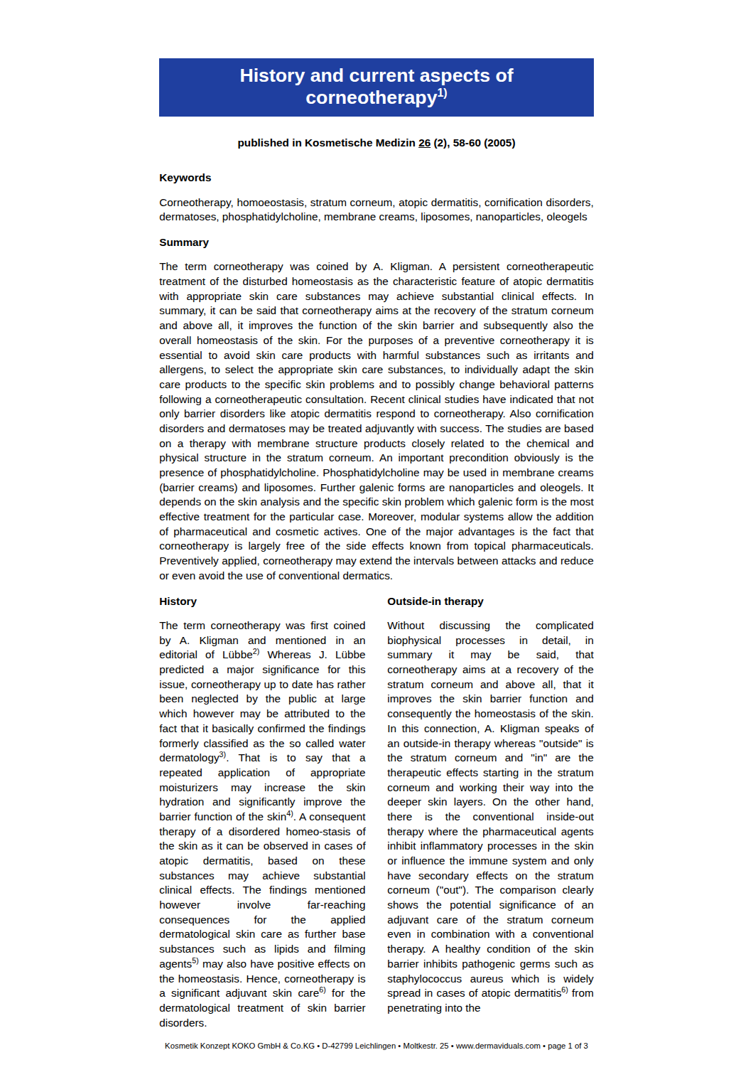History and current aspects of corneotherapy1)
published in Kosmetische Medizin 26 (2), 58-60 (2005)
Keywords
Corneotherapy, homoeostasis, stratum corneum, atopic dermatitis, cornification disorders, dermatoses, phosphatidylcholine, membrane creams, liposomes, nanoparticles, oleogels
Summary
The term corneotherapy was coined by A. Kligman. A persistent corneotherapeutic treatment of the disturbed homeostasis as the characteristic feature of atopic dermatitis with appropriate skin care substances may achieve substantial clinical effects. In summary, it can be said that corneotherapy aims at the recovery of the stratum corneum and above all, it improves the function of the skin barrier and subsequently also the overall homeostasis of the skin. For the purposes of a preventive corneotherapy it is essential to avoid skin care products with harmful substances such as irritants and allergens, to select the appropriate skin care substances, to individually adapt the skin care products to the specific skin problems and to possibly change behavioral patterns following a corneotherapeutic consultation. Recent clinical studies have indicated that not only barrier disorders like atopic dermatitis respond to corneotherapy. Also cornification disorders and dermatoses may be treated adjuvantly with success. The studies are based on a therapy with membrane structure products closely related to the chemical and physical structure in the stratum corneum. An important precondition obviously is the presence of phosphatidylcholine. Phosphatidylcholine may be used in membrane creams (barrier creams) and liposomes. Further galenic forms are nanoparticles and oleogels. It depends on the skin analysis and the specific skin problem which galenic form is the most effective treatment for the particular case. Moreover, modular systems allow the addition of pharmaceutical and cosmetic actives. One of the major advantages is the fact that corneotherapy is largely free of the side effects known from topical pharmaceuticals. Preventively applied, corneotherapy may extend the intervals between attacks and reduce or even avoid the use of conventional dermatics.
History
The term corneotherapy was first coined by A. Kligman and mentioned in an editorial of Lübbe2) Whereas J. Lübbe predicted a major significance for this issue, corneotherapy up to date has rather been neglected by the public at large which however may be attributed to the fact that it basically confirmed the findings formerly classified as the so called water dermatology3). That is to say that a repeated application of appropriate moisturizers may increase the skin hydration and significantly improve the barrier function of the skin4). A consequent therapy of a disordered homeo-stasis of the skin as it can be observed in cases of atopic dermatitis, based on these substances may achieve substantial clinical effects. The findings mentioned however involve far-reaching consequences for the applied dermatological skin care as further base substances such as lipids and filming agents5) may also have positive effects on the homeostasis. Hence, corneotherapy is a significant adjuvant skin care6) for the dermatological treatment of skin barrier disorders.
Outside-in therapy
Without discussing the complicated biophysical processes in detail, in summary it may be said, that corneotherapy aims at a recovery of the stratum corneum and above all, that it improves the skin barrier function and consequently the homeostasis of the skin. In this connection, A. Kligman speaks of an outside-in therapy whereas "outside" is the stratum corneum and "in" are the therapeutic effects starting in the stratum corneum and working their way into the deeper skin layers. On the other hand, there is the conventional inside-out therapy where the pharmaceutical agents inhibit inflammatory processes in the skin or influence the immune system and only have secondary effects on the stratum corneum ("out"). The comparison clearly shows the potential significance of an adjuvant care of the stratum corneum even in combination with a conventional therapy. A healthy condition of the skin barrier inhibits pathogenic germs such as staphylococcus aureus which is widely spread in cases of atopic dermatitis6) from penetrating into the
Kosmetik Konzept KOKO GmbH & Co.KG • D-42799 Leichlingen • Moltkestr. 25 • www.dermaviduals.com • page 1 of 3